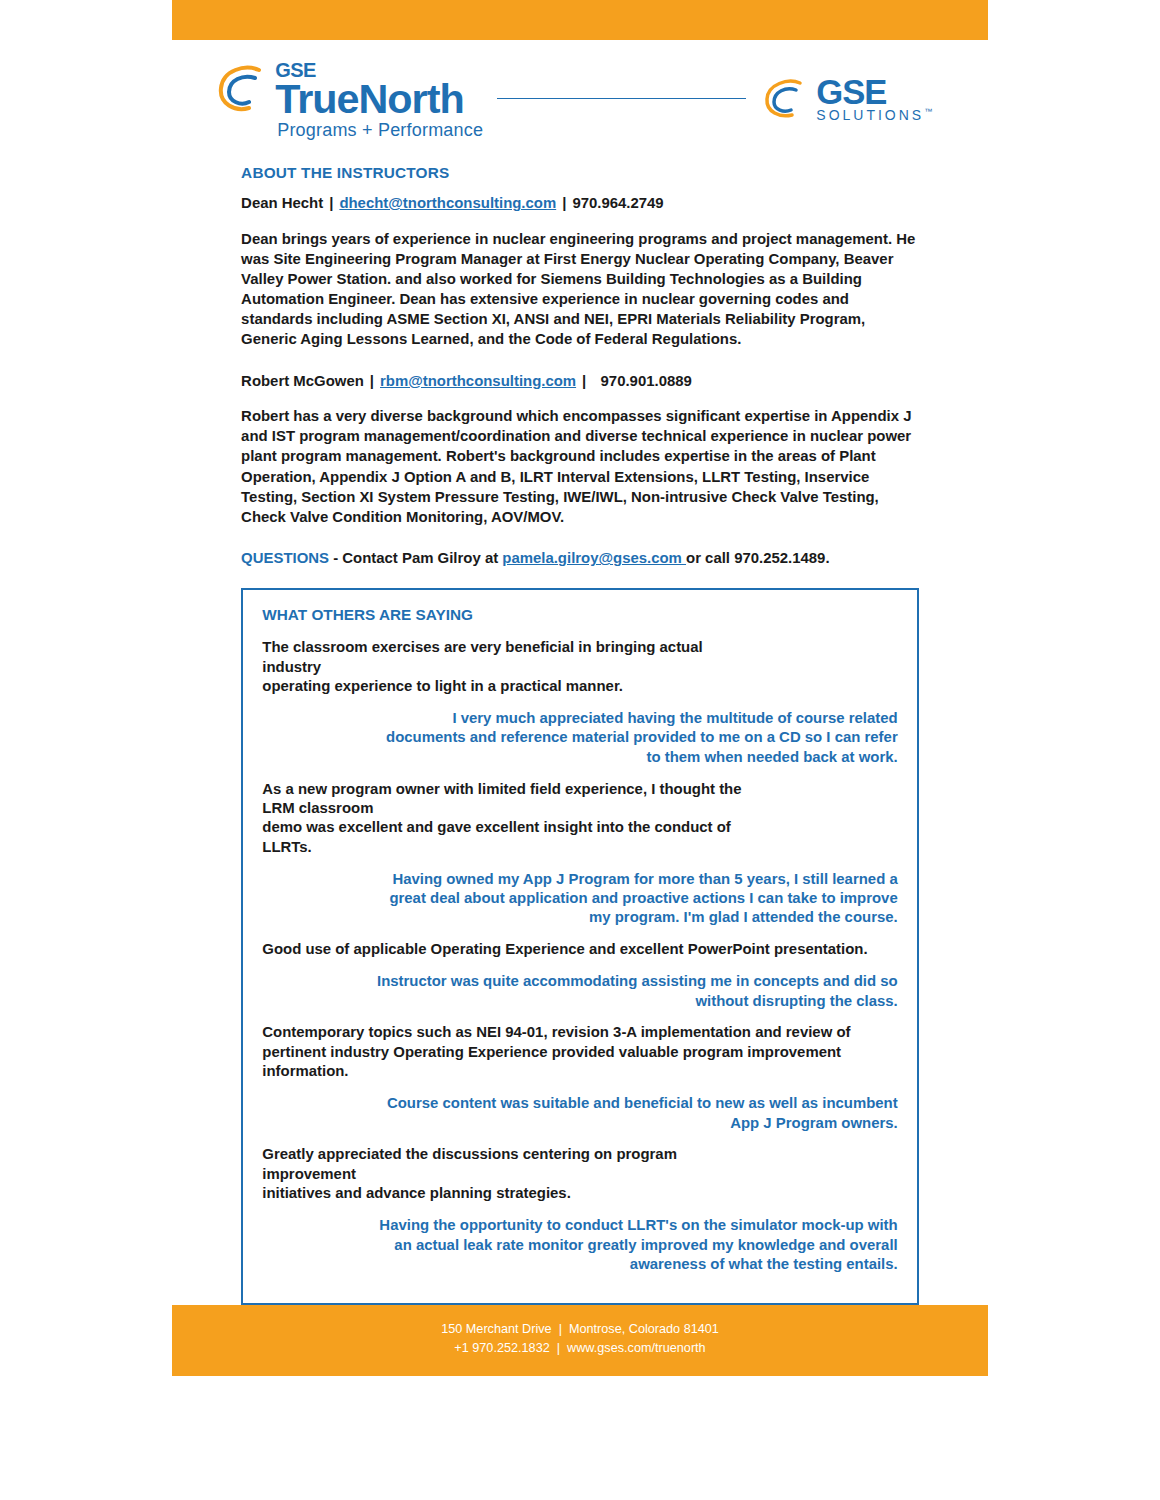GSE TrueNorth
Programs + Performance
GSE SOLUTIONS™
ABOUT THE INSTRUCTORS
Dean Hecht|dhecht@tnorthconsulting.com|970.964.2749
Dean brings years of experience in nuclear engineering programs and project management. He was Site Engineering Program Manager at First Energy Nuclear Operating Company, Beaver Valley Power Station. and also worked for Siemens Building Technologies as a Building Automation Engineer. Dean has extensive experience in nuclear governing codes and standards including ASME Section XI, ANSI and NEI, EPRI Materials Reliability Program, Generic Aging Lessons Learned, and the Code of Federal Regulations.
Robert McGowen|rbm@tnorthconsulting.com| 970.901.0889
Robert has a very diverse background which encompasses significant expertise in Appendix J and IST program management/coordination and diverse technical experience in nuclear power plant program management. Robert's background includes expertise in the areas of Plant Operation, Appendix J Option A and B, ILRT Interval Extensions, LLRT Testing, Inservice Testing, Section XI System Pressure Testing, IWE/IWL, Non-intrusive Check Valve Testing, Check Valve Condition Monitoring, AOV/MOV.
QUESTIONS - Contact Pam Gilroy at pamela.gilroy@gses.com or call 970.252.1489.
WHAT OTHERS ARE SAYING
The classroom exercises are very beneficial in bringing actual industry
operating experience to light in a practical manner.
I very much appreciated having the multitude of course related documents and reference material provided to me on a CD so I can refer to them when needed back at work.
As a new program owner with limited field experience, I thought the LRM classroom
demo was excellent and gave excellent insight into the conduct of LLRTs.
Having owned my App J Program for more than 5 years, I still learned a great deal about application and proactive actions I can take to improve my program. I'm glad I attended the course.
Good use of applicable Operating Experience and excellent PowerPoint presentation.
Instructor was quite accommodating assisting me in concepts and did so without disrupting the class.
Contemporary topics such as NEI 94-01, revision 3-A implementation and review of pertinent industry Operating Experience provided valuable program improvement information.
Course content was suitable and beneficial to new as well as incumbent App J Program owners.
Greatly appreciated the discussions centering on program improvement
initiatives and advance planning strategies.
Having the opportunity to conduct LLRT's on the simulator mock-up with an actual leak rate monitor greatly improved my knowledge and overall awareness of what the testing entails.
150 Merchant Drive | Montrose, Colorado 81401
+1 970.252.1832 | www.gses.com/truenorth